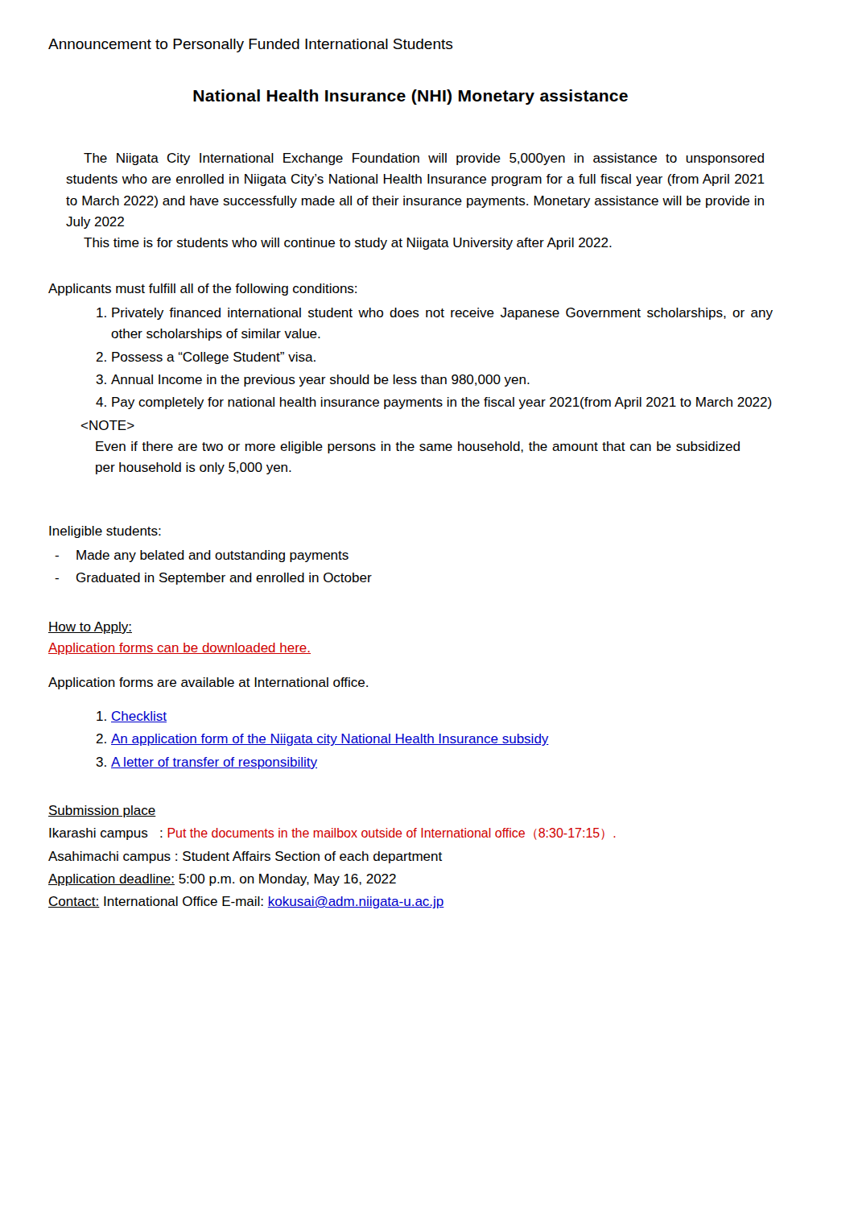Announcement to Personally Funded International Students
National Health Insurance (NHI) Monetary assistance
The Niigata City International Exchange Foundation will provide 5,000yen in assistance to unsponsored students who are enrolled in Niigata City’s National Health Insurance program for a full fiscal year (from April 2021 to March 2022) and have successfully made all of their insurance payments. Monetary assistance will be provide in July 2022
This time is for students who will continue to study at Niigata University after April 2022.
Applicants must fulfill all of the following conditions:
Privately financed international student who does not receive Japanese Government scholarships, or any other scholarships of similar value.
Possess a “College Student” visa.
Annual Income in the previous year should be less than 980,000 yen.
Pay completely for national health insurance payments in the fiscal year 2021(from April 2021 to March 2022)
<NOTE>
Even if there are two or more eligible persons in the same household, the amount that can be subsidized per household is only 5,000 yen.
Ineligible students:
Made any belated and outstanding payments
Graduated in September and enrolled in October
How to Apply:
Application forms can be downloaded here.
Application forms are available at International office.
Checklist
An application form of the Niigata city National Health Insurance subsidy
A letter of transfer of responsibility
Submission place
Ikarashi campus : Put the documents in the mailbox outside of International office（8:30-17:15）.
Asahimachi campus : Student Affairs Section of each department
Application deadline: 5:00 p.m. on Monday, May 16, 2022
Contact: International Office E-mail: kokusai@adm.niigata-u.ac.jp